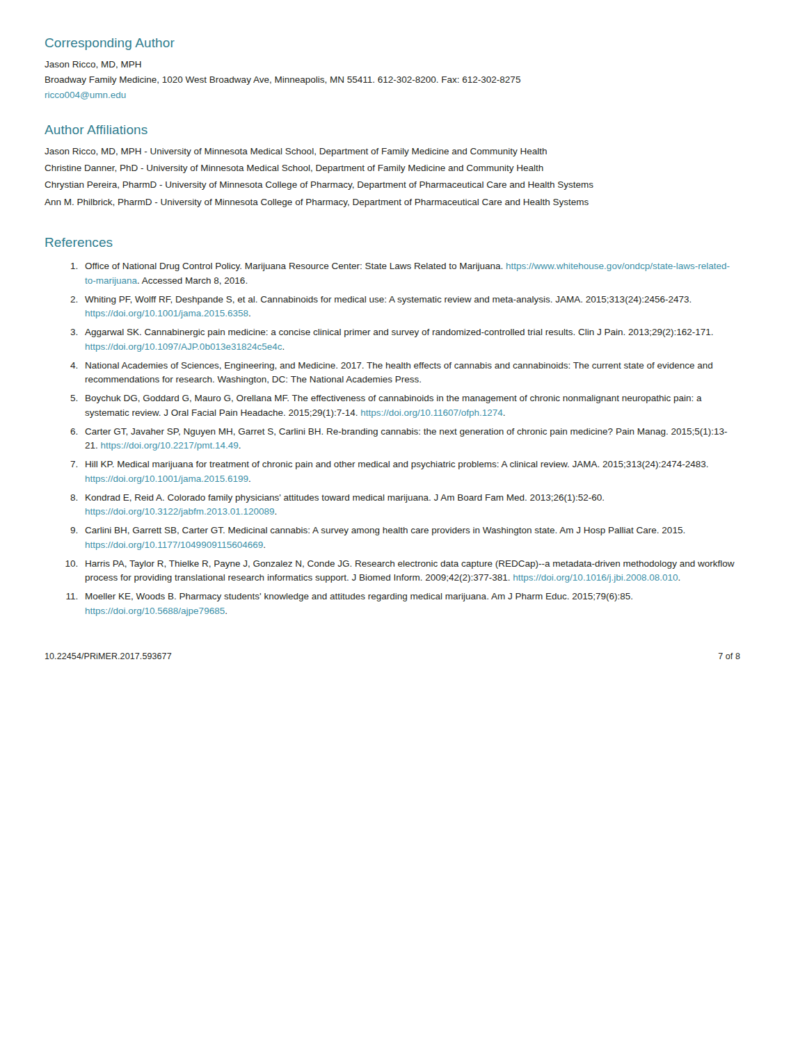Corresponding Author
Jason Ricco, MD, MPH
Broadway Family Medicine, 1020 West Broadway Ave, Minneapolis, MN 55411. 612-302-8200. Fax: 612-302-8275
ricco004@umn.edu
Author Affiliations
Jason Ricco, MD, MPH - University of Minnesota Medical School, Department of Family Medicine and Community Health
Christine Danner, PhD - University of Minnesota Medical School, Department of Family Medicine and Community Health
Chrystian Pereira, PharmD - University of Minnesota College of Pharmacy, Department of Pharmaceutical Care and Health Systems
Ann M. Philbrick, PharmD - University of Minnesota College of Pharmacy, Department of Pharmaceutical Care and Health Systems
References
Office of National Drug Control Policy. Marijuana Resource Center: State Laws Related to Marijuana. https://www.whitehouse.gov/ondcp/state-laws-related-to-marijuana. Accessed March 8, 2016.
Whiting PF, Wolff RF, Deshpande S, et al. Cannabinoids for medical use: A systematic review and meta-analysis. JAMA. 2015;313(24):2456-2473. https://doi.org/10.1001/jama.2015.6358.
Aggarwal SK. Cannabinergic pain medicine: a concise clinical primer and survey of randomized-controlled trial results. Clin J Pain. 2013;29(2):162-171. https://doi.org/10.1097/AJP.0b013e31824c5e4c.
National Academies of Sciences, Engineering, and Medicine. 2017. The health effects of cannabis and cannabinoids: The current state of evidence and recommendations for research. Washington, DC: The National Academies Press.
Boychuk DG, Goddard G, Mauro G, Orellana MF. The effectiveness of cannabinoids in the management of chronic nonmalignant neuropathic pain: a systematic review. J Oral Facial Pain Headache. 2015;29(1):7-14. https://doi.org/10.11607/ofph.1274.
Carter GT, Javaher SP, Nguyen MH, Garret S, Carlini BH. Re-branding cannabis: the next generation of chronic pain medicine? Pain Manag. 2015;5(1):13-21. https://doi.org/10.2217/pmt.14.49.
Hill KP. Medical marijuana for treatment of chronic pain and other medical and psychiatric problems: A clinical review. JAMA. 2015;313(24):2474-2483. https://doi.org/10.1001/jama.2015.6199.
Kondrad E, Reid A. Colorado family physicians' attitudes toward medical marijuana. J Am Board Fam Med. 2013;26(1):52-60. https://doi.org/10.3122/jabfm.2013.01.120089.
Carlini BH, Garrett SB, Carter GT. Medicinal cannabis: A survey among health care providers in Washington state. Am J Hosp Palliat Care. 2015. https://doi.org/10.1177/1049909115604669.
Harris PA, Taylor R, Thielke R, Payne J, Gonzalez N, Conde JG. Research electronic data capture (REDCap)--a metadata-driven methodology and workflow process for providing translational research informatics support. J Biomed Inform. 2009;42(2):377-381. https://doi.org/10.1016/j.jbi.2008.08.010.
Moeller KE, Woods B. Pharmacy students' knowledge and attitudes regarding medical marijuana. Am J Pharm Educ. 2015;79(6):85. https://doi.org/10.5688/ajpe79685.
10.22454/PRiMER.2017.593677 7 of 8